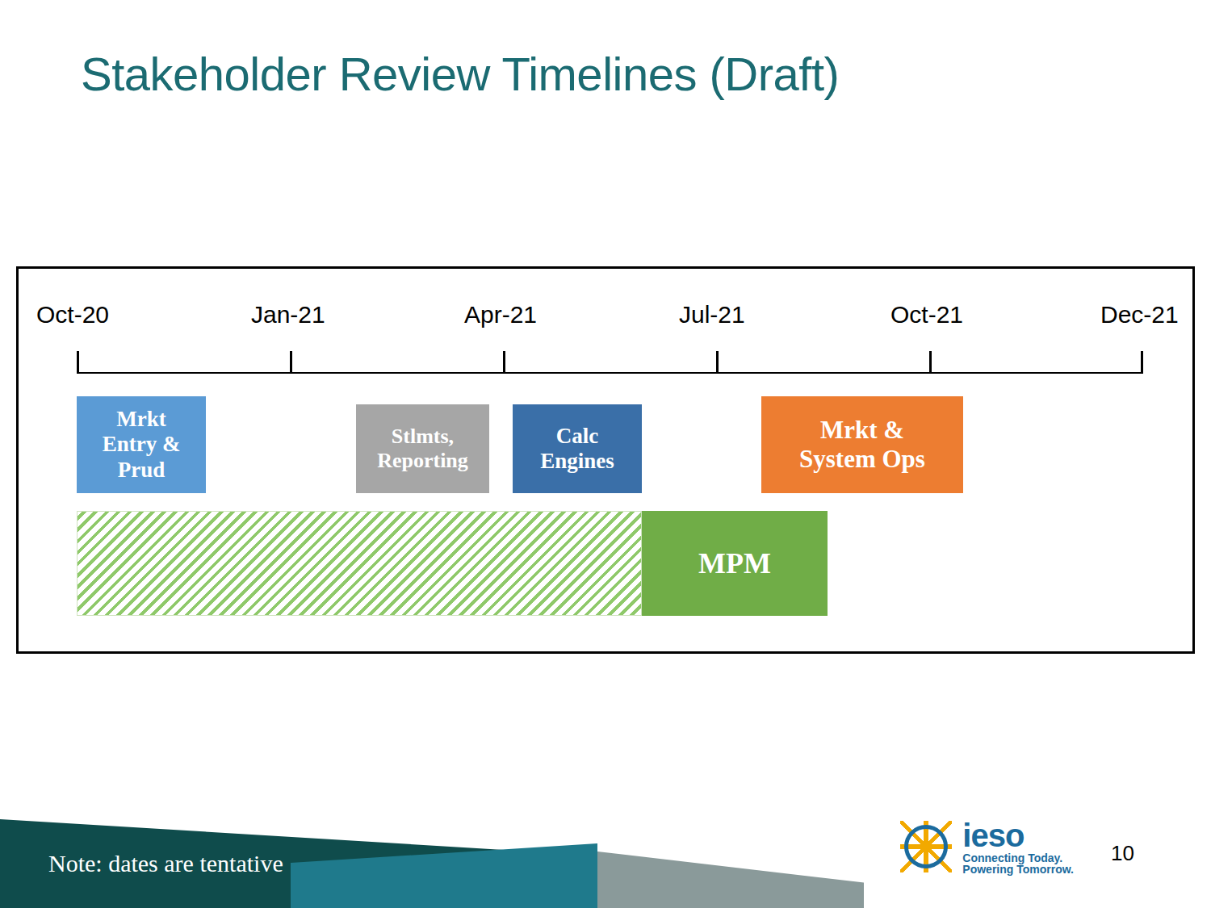Stakeholder Review Timelines (Draft)
Oct-20 Jan-21 Apr-21 Jul-21 Oct-21 Dec-21
Mrkt
Entry &
Prud
Stlmts,
Reporting
Calc
Engines
Mrkt &
System Ops
MPM
Note: dates are tentative
ieso
Connecting Today.
Powering Tomorrow.
10